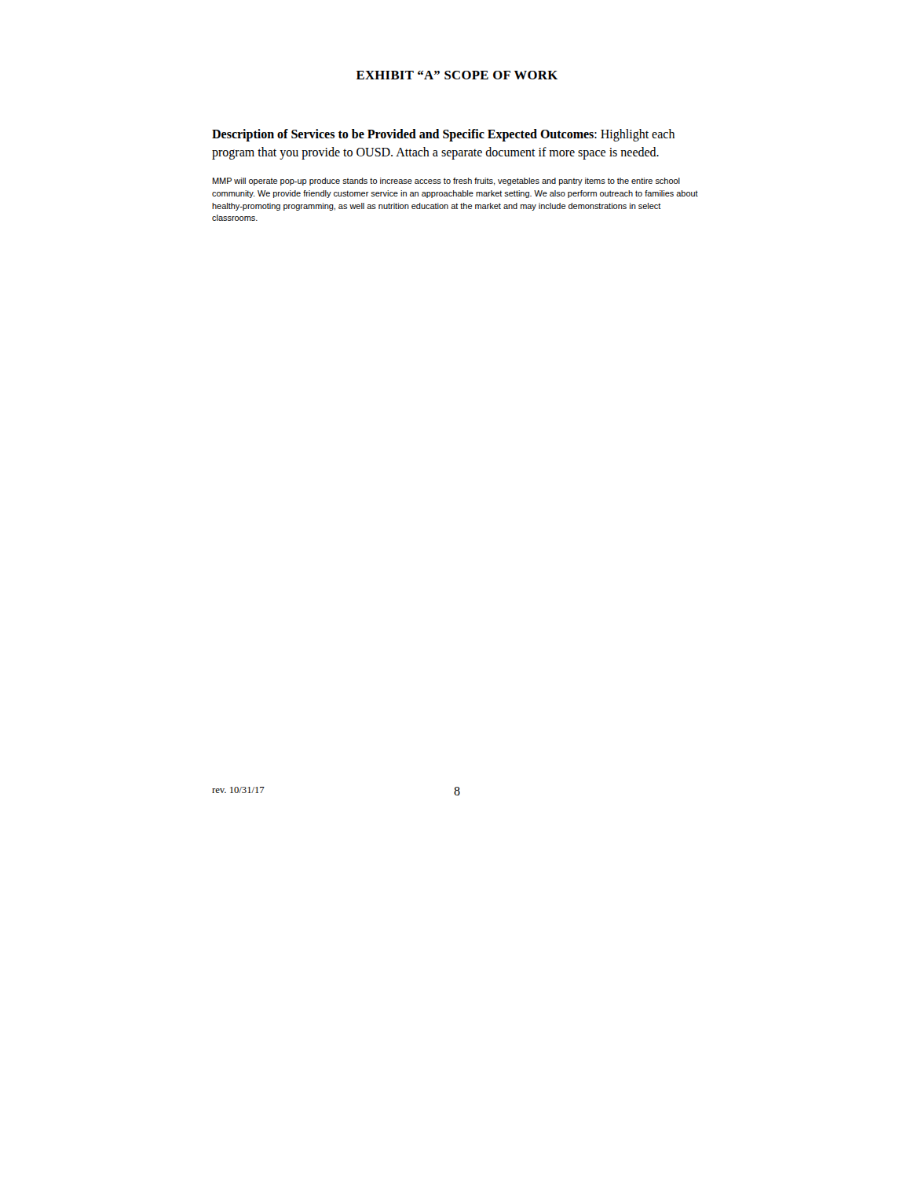EXHIBIT “A” SCOPE OF WORK
Description of Services to be Provided and Specific Expected Outcomes: Highlight each program that you provide to OUSD. Attach a separate document if more space is needed.
MMP will operate pop-up produce stands to increase access to fresh fruits, vegetables and pantry items to the entire school community. We provide friendly customer service in an approachable market setting. We also perform outreach to families about healthy-promoting programming, as well as nutrition education at the market and may include demonstrations in select classrooms.
rev. 10/31/17 8